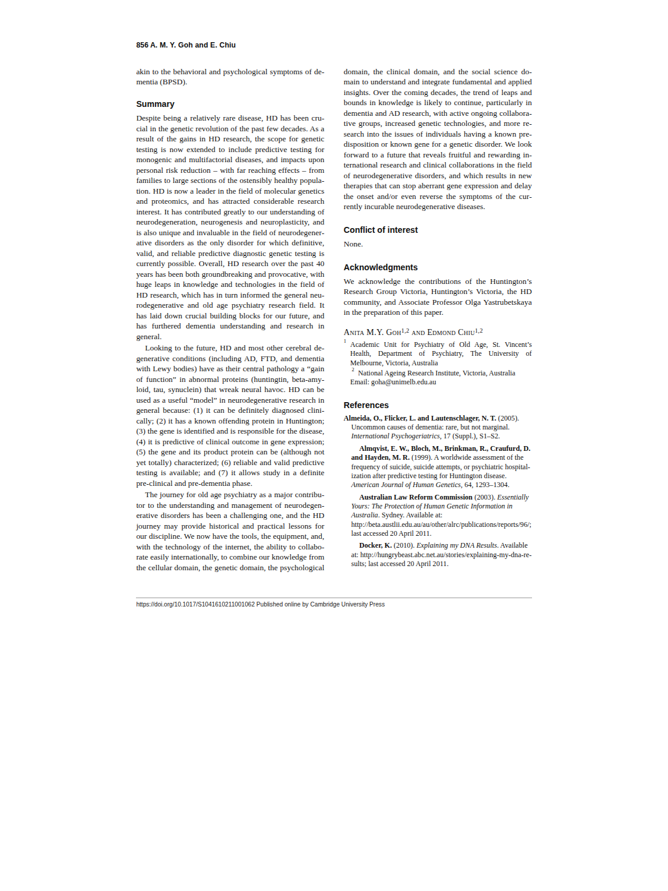856 A. M. Y. Goh and E. Chiu
akin to the behavioral and psychological symptoms of dementia (BPSD).
Summary
Despite being a relatively rare disease, HD has been crucial in the genetic revolution of the past few decades. As a result of the gains in HD research, the scope for genetic testing is now extended to include predictive testing for monogenic and multifactorial diseases, and impacts upon personal risk reduction – with far reaching effects – from families to large sections of the ostensibly healthy population. HD is now a leader in the field of molecular genetics and proteomics, and has attracted considerable research interest. It has contributed greatly to our understanding of neurodegeneration, neurogenesis and neuroplasticity, and is also unique and invaluable in the field of neurodegenerative disorders as the only disorder for which definitive, valid, and reliable predictive diagnostic genetic testing is currently possible. Overall, HD research over the past 40 years has been both groundbreaking and provocative, with huge leaps in knowledge and technologies in the field of HD research, which has in turn informed the general neurodegenerative and old age psychiatry research field. It has laid down crucial building blocks for our future, and has furthered dementia understanding and research in general.
Looking to the future, HD and most other cerebral degenerative conditions (including AD, FTD, and dementia with Lewy bodies) have as their central pathology a “gain of function” in abnormal proteins (huntingtin, beta-amyloid, tau, synuclein) that wreak neural havoc. HD can be used as a useful “model” in neurodegenerative research in general because: (1) it can be definitely diagnosed clinically; (2) it has a known offending protein in Huntington; (3) the gene is identified and is responsible for the disease, (4) it is predictive of clinical outcome in gene expression; (5) the gene and its product protein can be (although not yet totally) characterized; (6) reliable and valid predictive testing is available; and (7) it allows study in a definite pre-clinical and pre-dementia phase.
The journey for old age psychiatry as a major contributor to the understanding and management of neurodegenerative disorders has been a challenging one, and the HD journey may provide historical and practical lessons for our discipline. We now have the tools, the equipment, and, with the technology of the internet, the ability to collaborate easily internationally, to combine our knowledge from the cellular domain, the genetic domain, the psychological domain, the clinical domain, and the social science domain to understand and integrate fundamental and applied insights. Over the coming decades, the trend of leaps and bounds in knowledge is likely to continue, particularly in dementia and AD research, with active ongoing collaborative groups, increased genetic technologies, and more research into the issues of individuals having a known predisposition or known gene for a genetic disorder. We look forward to a future that reveals fruitful and rewarding international research and clinical collaborations in the field of neurodegenerative disorders, and which results in new therapies that can stop aberrant gene expression and delay the onset and/or even reverse the symptoms of the currently incurable neurodegenerative diseases.
Conflict of interest
None.
Acknowledgments
We acknowledge the contributions of the Huntington’s Research Group Victoria, Huntington’s Victoria, the HD community, and Associate Professor Olga Yastrubetskaya in the preparation of this paper.
Anita M.Y. Goh1,2 and Edmond Chiu1,2
1Academic Unit for Psychiatry of Old Age, St. Vincent’s Health, Department of Psychiatry, The University of Melbourne, Victoria, Australia
2National Ageing Research Institute, Victoria, Australia
Email: goha@unimelb.edu.au
References
Almeida, O., Flicker, L. and Lautenschlager, N. T. (2005). Uncommon causes of dementia: rare, but not marginal. International Psychogeriatrics, 17 (Suppl.), S1–S2.
Almqvist, E. W., Bloch, M., Brinkman, R., Craufurd, D. and Hayden, M. R. (1999). A worldwide assessment of the frequency of suicide, suicide attempts, or psychiatric hospitalization after predictive testing for Huntington disease. American Journal of Human Genetics, 64, 1293–1304.
Australian Law Reform Commission (2003). Essentially Yours: The Protection of Human Genetic Information in Australia. Sydney. Available at: http://beta.austlii.edu.au/au/other/alrc/publications/reports/96/; last accessed 20 April 2011.
Docker, K. (2010). Explaining my DNA Results. Available at: http://hungrybeast.abc.net.au/stories/explaining-my-dna-results; last accessed 20 April 2011.
https://doi.org/10.1017/S1041610211001062 Published online by Cambridge University Press